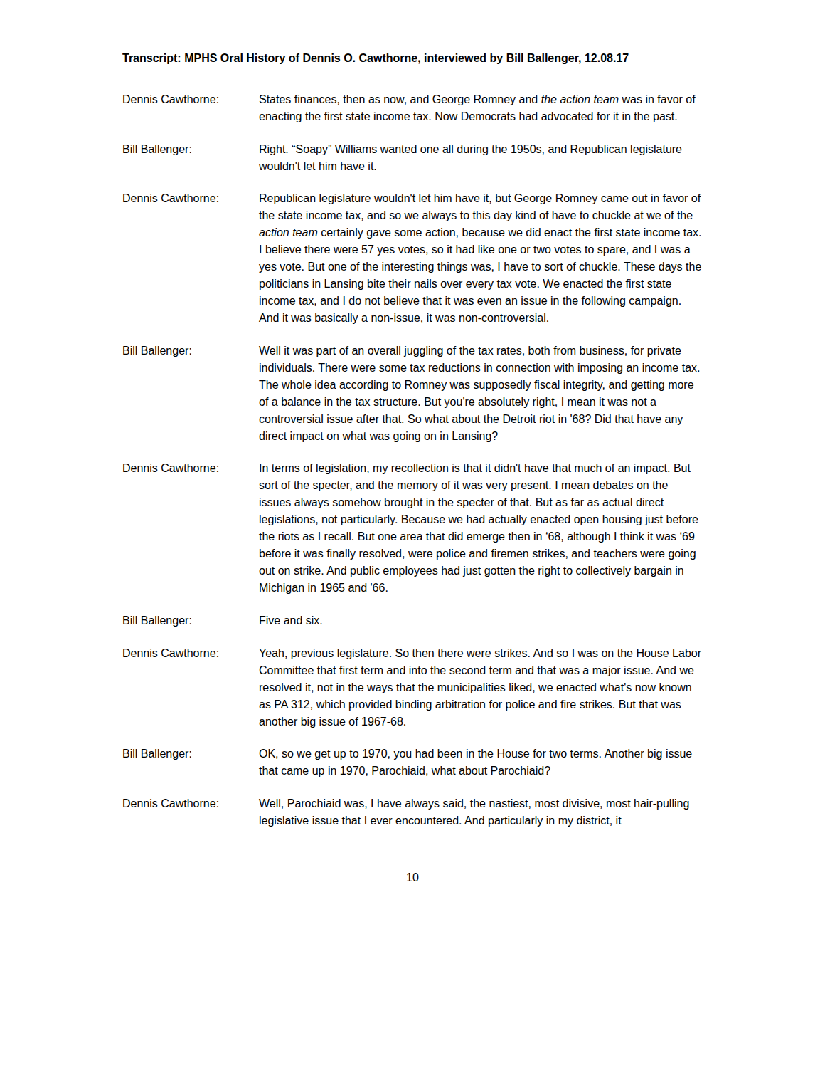Transcript: MPHS Oral History of Dennis O. Cawthorne, interviewed by Bill Ballenger, 12.08.17
Dennis Cawthorne:
States finances, then as now, and George Romney and the action team was in favor of enacting the first state income tax. Now Democrats had advocated for it in the past.
Bill Ballenger:
Right. “Soapy” Williams wanted one all during the 1950s, and Republican legislature wouldn't let him have it.
Dennis Cawthorne:
Republican legislature wouldn't let him have it, but George Romney came out in favor of the state income tax, and so we always to this day kind of have to chuckle at we of the action team certainly gave some action, because we did enact the first state income tax. I believe there were 57 yes votes, so it had like one or two votes to spare, and I was a yes vote. But one of the interesting things was, I have to sort of chuckle. These days the politicians in Lansing bite their nails over every tax vote. We enacted the first state income tax, and I do not believe that it was even an issue in the following campaign. And it was basically a non-issue, it was non-controversial.
Bill Ballenger:
Well it was part of an overall juggling of the tax rates, both from business, for private individuals. There were some tax reductions in connection with imposing an income tax. The whole idea according to Romney was supposedly fiscal integrity, and getting more of a balance in the tax structure. But you're absolutely right, I mean it was not a controversial issue after that. So what about the Detroit riot in '68? Did that have any direct impact on what was going on in Lansing?
Dennis Cawthorne:
In terms of legislation, my recollection is that it didn't have that much of an impact. But sort of the specter, and the memory of it was very present. I mean debates on the issues always somehow brought in the specter of that. But as far as actual direct legislations, not particularly. Because we had actually enacted open housing just before the riots as I recall. But one area that did emerge then in ‘68, although I think it was ‘69 before it was finally resolved, were police and firemen strikes, and teachers were going out on strike. And public employees had just gotten the right to collectively bargain in Michigan in 1965 and '66.
Bill Ballenger:
Five and six.
Dennis Cawthorne:
Yeah, previous legislature. So then there were strikes. And so I was on the House Labor Committee that first term and into the second term and that was a major issue. And we resolved it, not in the ways that the municipalities liked, we enacted what's now known as PA 312, which provided binding arbitration for police and fire strikes. But that was another big issue of 1967-68.
Bill Ballenger:
OK, so we get up to 1970, you had been in the House for two terms. Another big issue that came up in 1970, Parochiaid, what about Parochiaid?
Dennis Cawthorne:
Well, Parochiaid was, I have always said, the nastiest, most divisive, most hair-pulling legislative issue that I ever encountered. And particularly in my district, it
10